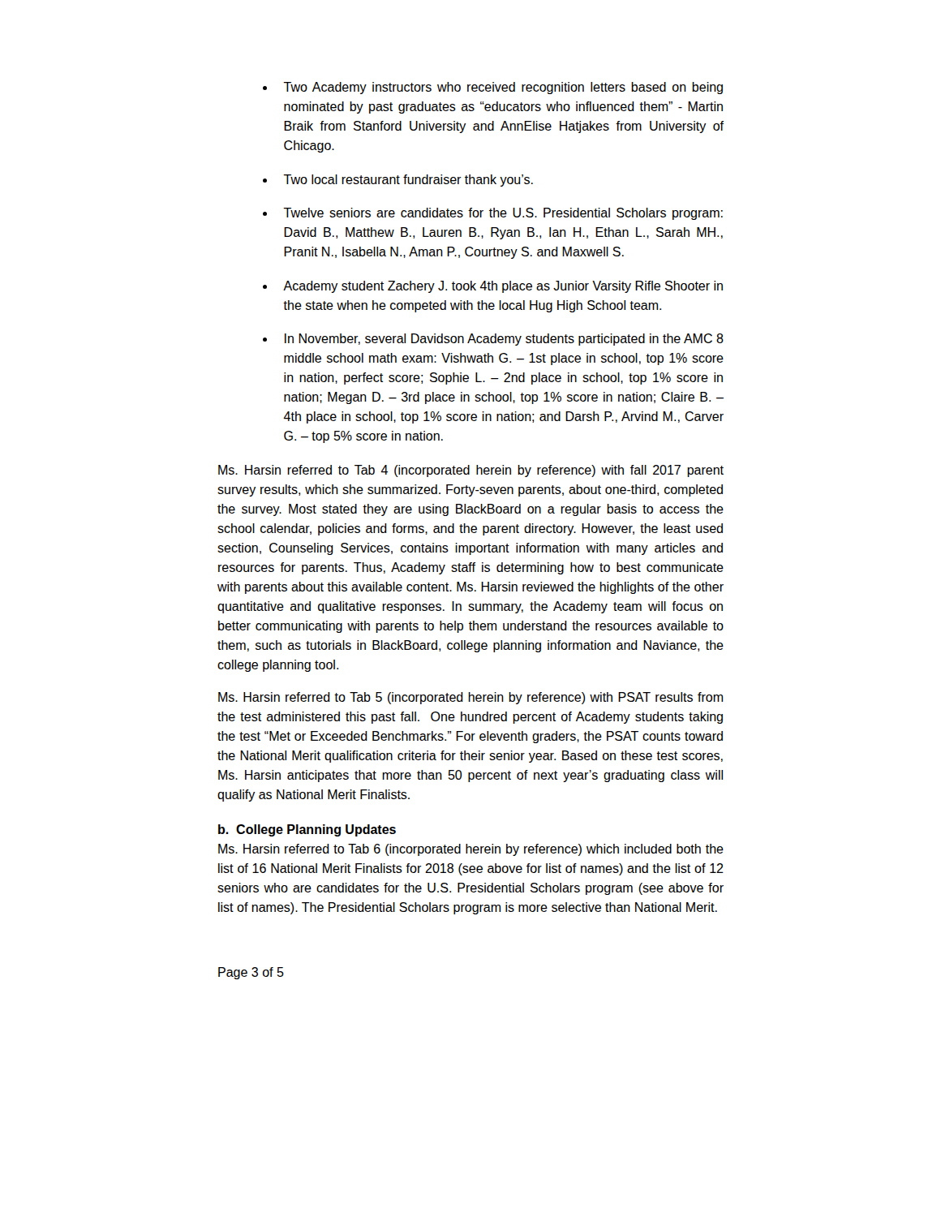Two Academy instructors who received recognition letters based on being nominated by past graduates as “educators who influenced them” - Martin Braik from Stanford University and AnnElise Hatjakes from University of Chicago.
Two local restaurant fundraiser thank you’s.
Twelve seniors are candidates for the U.S. Presidential Scholars program: David B., Matthew B., Lauren B., Ryan B., Ian H., Ethan L., Sarah MH., Pranit N., Isabella N., Aman P., Courtney S. and Maxwell S.
Academy student Zachery J. took 4th place as Junior Varsity Rifle Shooter in the state when he competed with the local Hug High School team.
In November, several Davidson Academy students participated in the AMC 8 middle school math exam: Vishwath G. – 1st place in school, top 1% score in nation, perfect score; Sophie L. – 2nd place in school, top 1% score in nation; Megan D. – 3rd place in school, top 1% score in nation; Claire B. – 4th place in school, top 1% score in nation; and Darsh P., Arvind M., Carver G. – top 5% score in nation.
Ms. Harsin referred to Tab 4 (incorporated herein by reference) with fall 2017 parent survey results, which she summarized. Forty-seven parents, about one-third, completed the survey. Most stated they are using BlackBoard on a regular basis to access the school calendar, policies and forms, and the parent directory. However, the least used section, Counseling Services, contains important information with many articles and resources for parents. Thus, Academy staff is determining how to best communicate with parents about this available content. Ms. Harsin reviewed the highlights of the other quantitative and qualitative responses. In summary, the Academy team will focus on better communicating with parents to help them understand the resources available to them, such as tutorials in BlackBoard, college planning information and Naviance, the college planning tool.
Ms. Harsin referred to Tab 5 (incorporated herein by reference) with PSAT results from the test administered this past fall. One hundred percent of Academy students taking the test “Met or Exceeded Benchmarks.” For eleventh graders, the PSAT counts toward the National Merit qualification criteria for their senior year. Based on these test scores, Ms. Harsin anticipates that more than 50 percent of next year’s graduating class will qualify as National Merit Finalists.
b. College Planning Updates
Ms. Harsin referred to Tab 6 (incorporated herein by reference) which included both the list of 16 National Merit Finalists for 2018 (see above for list of names) and the list of 12 seniors who are candidates for the U.S. Presidential Scholars program (see above for list of names). The Presidential Scholars program is more selective than National Merit.
Page 3 of 5